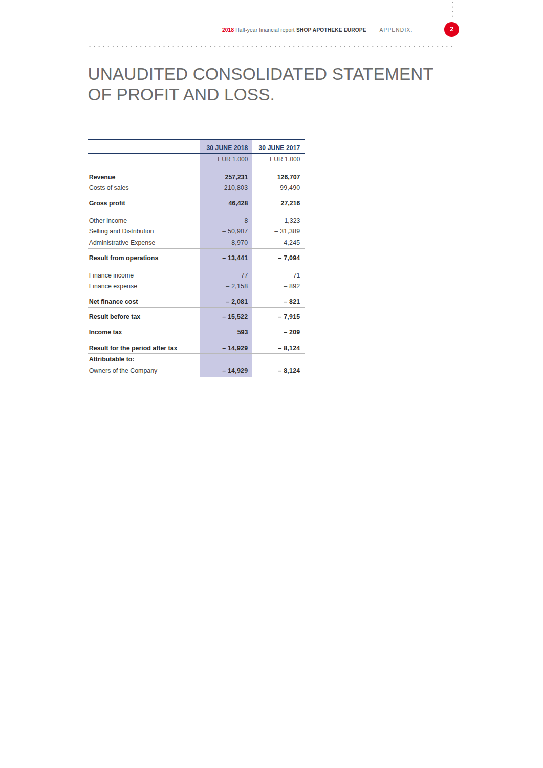2
2018 Half-year financial report SHOP APOTHEKE EUROPE APPENDIX.
Unaudited consolidated statement
of profit and loss.
| | 30 JUNE 2018 | 30 JUNE 2017 |
| | EUR 1.000 | EUR 1.000 |
| Revenue | 257,231 | 126,707 |
| Costs of sales | – 210,803 | – 99,490 |
| Gross profit | 46,428 | 27,216 |
| Other income | 8 | 1,323 |
| Selling and Distribution | – 50,907 | – 31,389 |
| Administrative Expense | – 8,970 | – 4,245 |
| Result from operations | – 13,441 | – 7,094 |
| Finance income | 77 | 71 |
| Finance expense | – 2,158 | – 892 |
| Net finance cost | – 2,081 | – 821 |
| Result before tax | – 15,522 | – 7,915 |
| Income tax | 593 | – 209 |
| Result for the period after tax | – 14,929 | – 8,124 |
| Attributable to: | | |
| Owners of the Company | – 14,929 | – 8,124 |